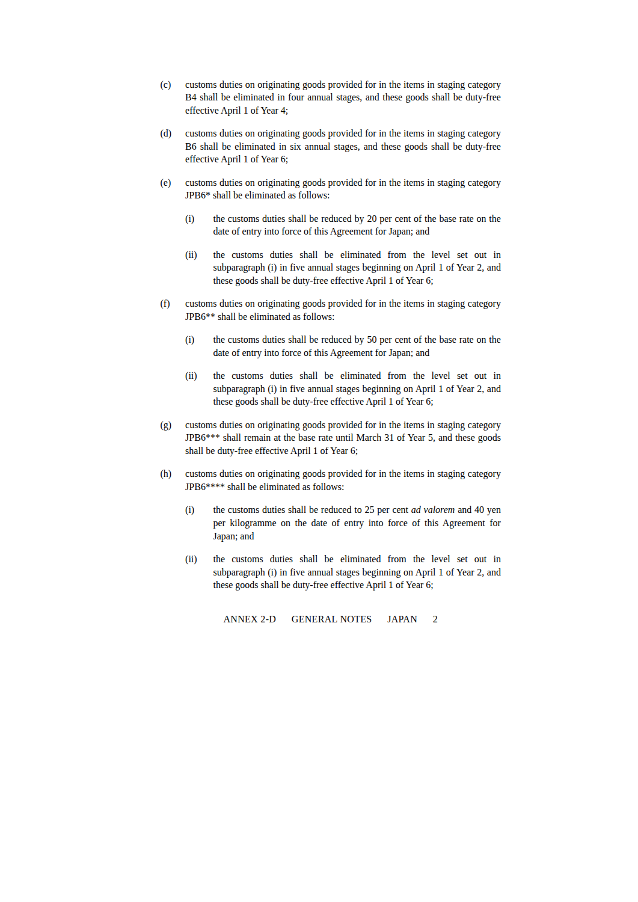(c)
customs duties on originating goods provided for in the items in staging category B4 shall be eliminated in four annual stages, and these goods shall be duty-free effective April 1 of Year 4;
(d)
customs duties on originating goods provided for in the items in staging category B6 shall be eliminated in six annual stages, and these goods shall be duty-free effective April 1 of Year 6;
(e)
customs duties on originating goods provided for in the items in staging category JPB6* shall be eliminated as follows:
(i)
the customs duties shall be reduced by 20 per cent of the base rate on the date of entry into force of this Agreement for Japan; and
(ii)
the customs duties shall be eliminated from the level set out in subparagraph (i) in five annual stages beginning on April 1 of Year 2, and these goods shall be duty-free effective April 1 of Year 6;
(f)
customs duties on originating goods provided for in the items in staging category JPB6** shall be eliminated as follows:
(i)
the customs duties shall be reduced by 50 per cent of the base rate on the date of entry into force of this Agreement for Japan; and
(ii)
the customs duties shall be eliminated from the level set out in subparagraph (i) in five annual stages beginning on April 1 of Year 2, and these goods shall be duty-free effective April 1 of Year 6;
(g)
customs duties on originating goods provided for in the items in staging category JPB6*** shall remain at the base rate until March 31 of Year 5, and these goods shall be duty-free effective April 1 of Year 6;
(h)
customs duties on originating goods provided for in the items in staging category JPB6**** shall be eliminated as follows:
(i)
the customs duties shall be reduced to 25 per cent ad valorem and 40 yen per kilogramme on the date of entry into force of this Agreement for Japan; and
(ii)
the customs duties shall be eliminated from the level set out in subparagraph (i) in five annual stages beginning on April 1 of Year 2, and these goods shall be duty-free effective April 1 of Year 6;
ANNEX 2-D GENERAL NOTES JAPAN 2